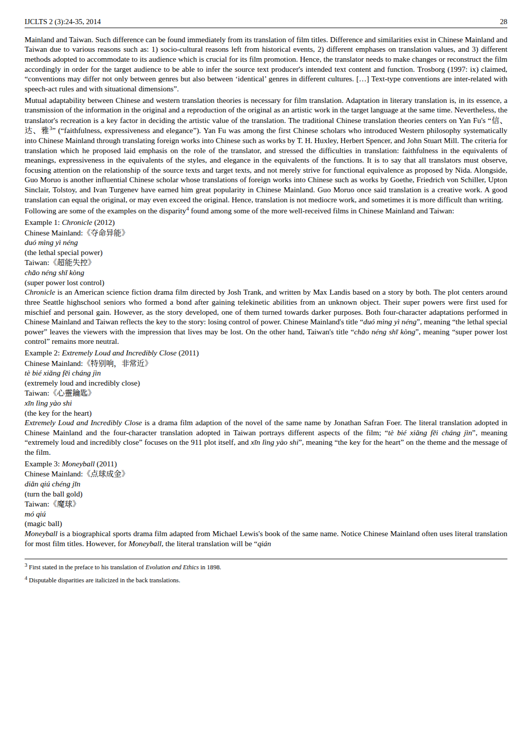IJCLTS 2 (3):24-35, 2014 28
Mainland and Taiwan. Such difference can be found immediately from its translation of film titles. Difference and similarities exist in Chinese Mainland and Taiwan due to various reasons such as: 1) socio-cultural reasons left from historical events, 2) different emphases on translation values, and 3) different methods adopted to accommodate to its audience which is crucial for its film promotion. Hence, the translator needs to make changes or reconstruct the film accordingly in order for the target audience to be able to infer the source text producer's intended text content and function. Trosborg (1997: ix) claimed, “conventions may differ not only between genres but also between ‘identical’ genres in different cultures. […] Text-type conventions are inter-related with speech-act rules and with situational dimensions”.
Mutual adaptability between Chinese and western translation theories is necessary for film translation. Adaptation in literary translation is, in its essence, a transmission of the information in the original and a reproduction of the original as an artistic work in the target language at the same time. Nevertheless, the translator's recreation is a key factor in deciding the artistic value of the translation. The traditional Chinese translation theories centers on Yan Fu's “信、达、雅3” (“faithfulness, expressiveness and elegance”). Yan Fu was among the first Chinese scholars who introduced Western philosophy systematically into Chinese Mainland through translating foreign works into Chinese such as works by T. H. Huxley, Herbert Spencer, and John Stuart Mill. The criteria for translation which he proposed laid emphasis on the role of the translator, and stressed the difficulties in translation: faithfulness in the equivalents of meanings, expressiveness in the equivalents of the styles, and elegance in the equivalents of the functions. It is to say that all translators must observe, focusing attention on the relationship of the source texts and target texts, and not merely strive for functional equivalence as proposed by Nida. Alongside, Guo Moruo is another influential Chinese scholar whose translations of foreign works into Chinese such as works by Goethe, Friedrich von Schiller, Upton Sinclair, Tolstoy, and Ivan Turgenev have earned him great popularity in Chinese Mainland. Guo Moruo once said translation is a creative work. A good translation can equal the original, or may even exceed the original. Hence, translation is not mediocre work, and sometimes it is more difficult than writing.
Following are some of the examples on the disparity4 found among some of the more well-received films in Chinese Mainland and Taiwan:
Example 1: Chronicle (2012)
Chinese Mainland:《夺命异能》
duó mìng yì néng
(the lethal special power)
Taiwan:《超能失控》
chāo néng shī kòng
(super power lost control)
Chronicle is an American science fiction drama film directed by Josh Trank, and written by Max Landis based on a story by both. The plot centers around three Seattle highschool seniors who formed a bond after gaining telekinetic abilities from an unknown object. Their super powers were first used for mischief and personal gain. However, as the story developed, one of them turned towards darker purposes. Both four-character adaptations performed in Chinese Mainland and Taiwan reflects the key to the story: losing control of power. Chinese Mainland's title “duó mìng yì néng”, meaning “the lethal special power” leaves the viewers with the impression that lives may be lost. On the other hand, Taiwan's title “chāo néng shī kòng”, meaning “super power lost control” remains more neutral.
Example 2: Extremely Loud and Incredibly Close (2011)
Chinese Mainland:《特别响，非常近》
tè bié xiǎng fēi cháng jìn
(extremely loud and incredibly close)
Taiwan:《心靈鑰匙》
xīn lìng yào shi
(the key for the heart)
Extremely Loud and Incredibly Close is a drama film adaption of the novel of the same name by Jonathan Safran Foer. The literal translation adopted in Chinese Mainland and the four-character translation adopted in Taiwan portrays different aspects of the film; “tè bié xiǎng fēi cháng jìn”, meaning “extremely loud and incredibly close” focuses on the 911 plot itself, and xīn lìng yào shi”, meaning “the key for the heart” on the theme and the message of the film.
Example 3: Moneyball (2011)
Chinese Mainland:《点球成金》
diǎn qiú chéng jīn
(turn the ball gold)
Taiwan:《魔球》
mó qiú
(magic ball)
Moneyball is a biographical sports drama film adapted from Michael Lewis's book of the same name. Notice Chinese Mainland often uses literal translation for most film titles. However, for Moneyball, the literal translation will be “qián
3 First stated in the preface to his translation of Evolution and Ethics in 1898.
4 Disputable disparities are italicized in the back translations.